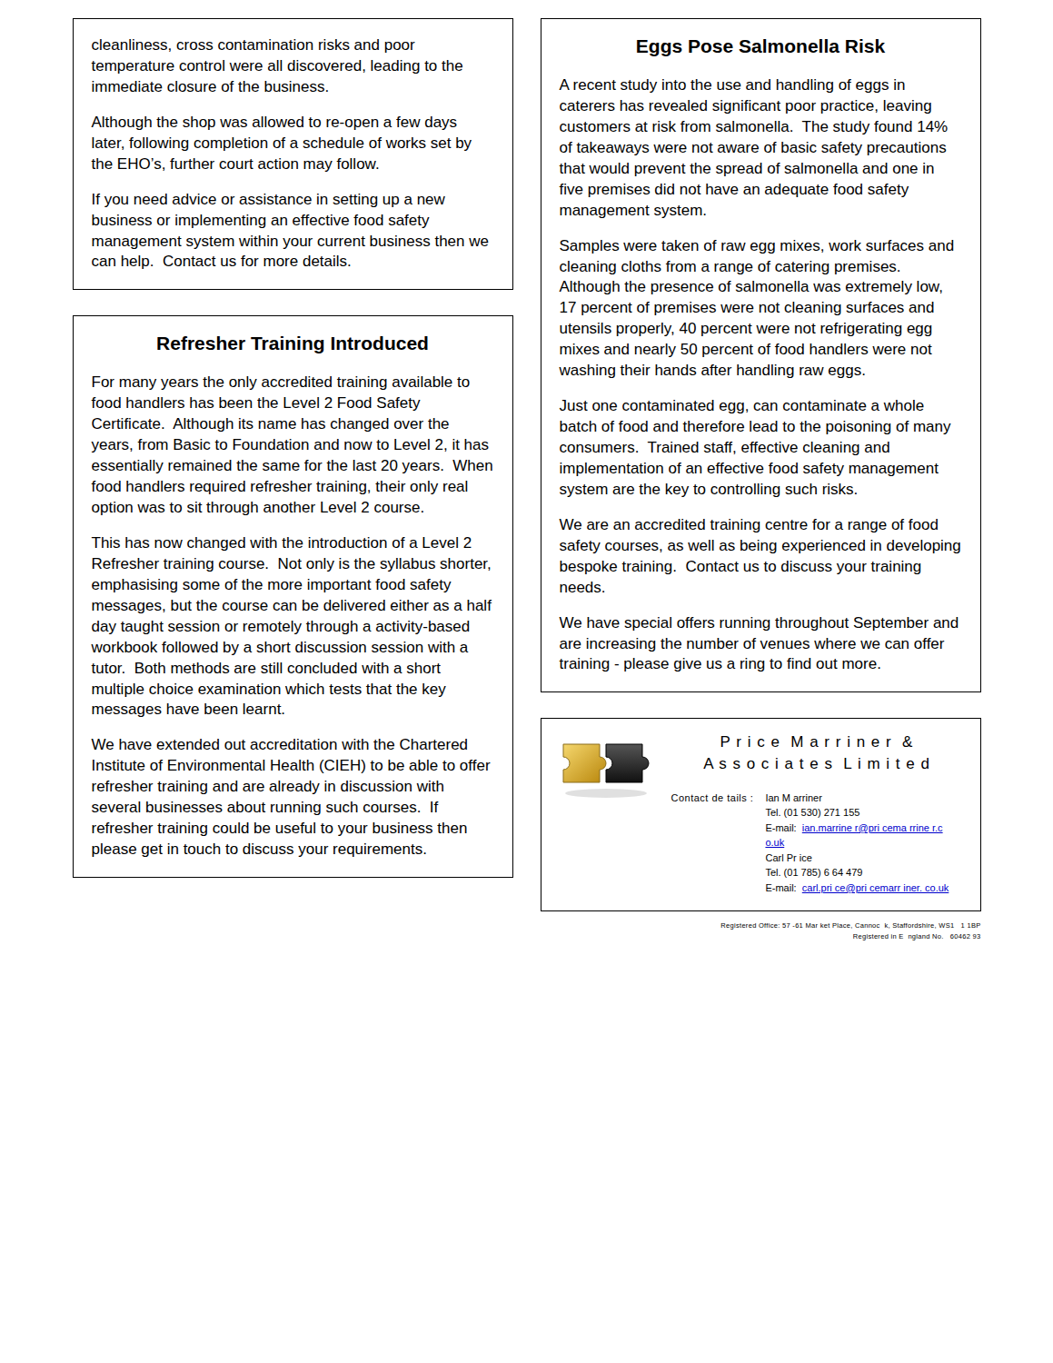cleanliness, cross contamination risks and poor temperature control were all discovered, leading to the immediate closure of the business.
Although the shop was allowed to re-open a few days later, following completion of a schedule of works set by the EHO’s, further court action may follow.
If you need advice or assistance in setting up a new business or implementing an effective food safety management system within your current business then we can help. Contact us for more details.
Refresher Training Introduced
For many years the only accredited training available to food handlers has been the Level 2 Food Safety Certificate. Although its name has changed over the years, from Basic to Foundation and now to Level 2, it has essentially remained the same for the last 20 years. When food handlers required refresher training, their only real option was to sit through another Level 2 course.
This has now changed with the introduction of a Level 2 Refresher training course. Not only is the syllabus shorter, emphasising some of the more important food safety messages, but the course can be delivered either as a half day taught session or remotely through a activity-based workbook followed by a short discussion session with a tutor. Both methods are still concluded with a short multiple choice examination which tests that the key messages have been learnt.
We have extended out accreditation with the Chartered Institute of Environmental Health (CIEH) to be able to offer refresher training and are already in discussion with several businesses about running such courses. If refresher training could be useful to your business then please get in touch to discuss your requirements.
Eggs Pose Salmonella Risk
A recent study into the use and handling of eggs in caterers has revealed significant poor practice, leaving customers at risk from salmonella. The study found 14% of takeaways were not aware of basic safety precautions that would prevent the spread of salmonella and one in five premises did not have an adequate food safety management system.
Samples were taken of raw egg mixes, work surfaces and cleaning cloths from a range of catering premises. Although the presence of salmonella was extremely low, 17 percent of premises were not cleaning surfaces and utensils properly, 40 percent were not refrigerating egg mixes and nearly 50 percent of food handlers were not washing their hands after handling raw eggs.
Just one contaminated egg, can contaminate a whole batch of food and therefore lead to the poisoning of many consumers. Trained staff, effective cleaning and implementation of an effective food safety management system are the key to controlling such risks.
We are an accredited training centre for a range of food safety courses, as well as being experienced in developing bespoke training. Contact us to discuss your training needs.
We have special offers running throughout September and are increasing the number of venues where we can offer training - please give us a ring to find out more.
P r i c e M a r r i n e r &
A s s o c i a t e s L i m i t e d
| Contact de tails : | Ian M arriner Tel. (01 530) 271 155 E-mail: ian.marrine r@pri cema rrine r.c o.uk Carl Pr ice Tel. (01 785) 6 64 479 E-mail: carl.pri ce@pri cemarr iner. co.uk |
Registered Office: 57 -61 Mar ket Place, Cannoc k, Staffordshire, WS1 1 1BP
Registered in E ngland No. 60462 93